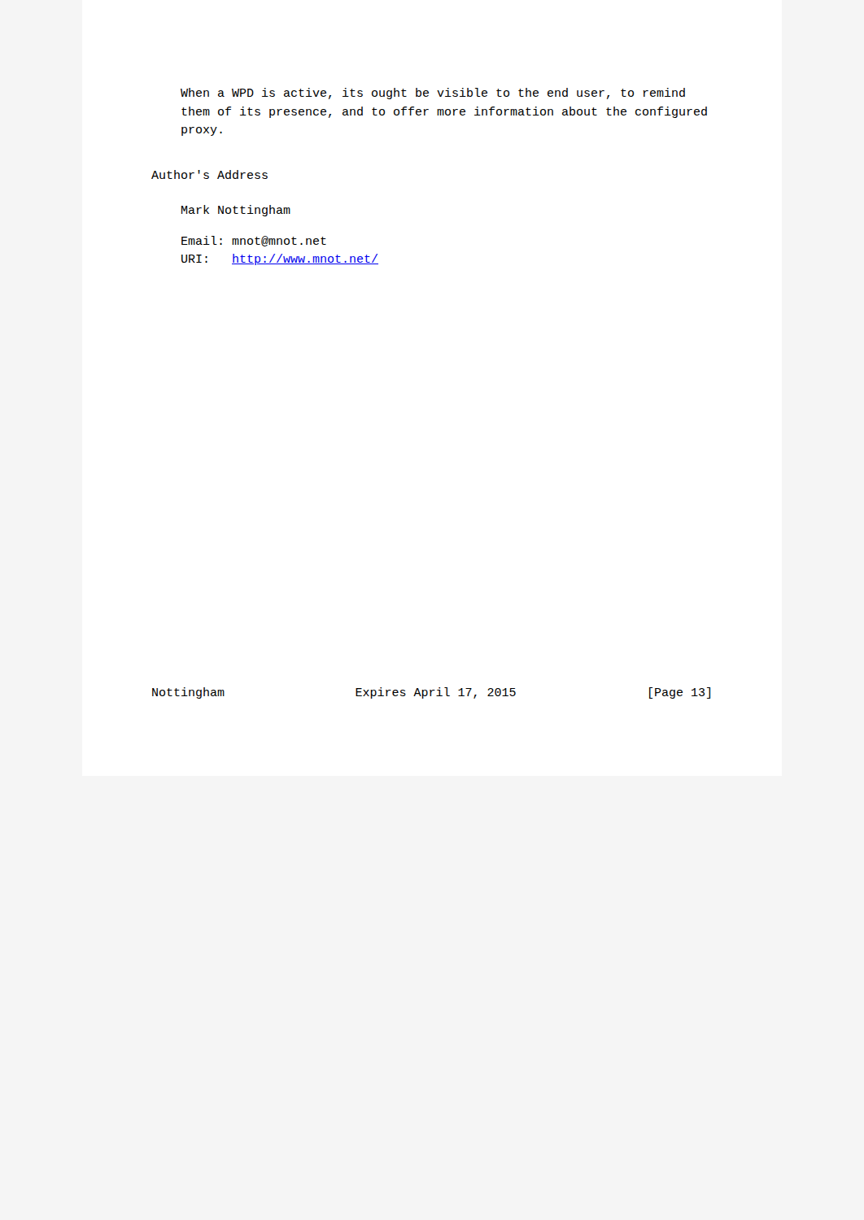When a WPD is active, its ought be visible to the end user, to remind them of its presence, and to offer more information about the configured proxy.
Author's Address
Mark Nottingham
Email: mnot@mnot.net
URI:   http://www.mnot.net/
Nottingham Expires April 17, 2015 [Page 13]